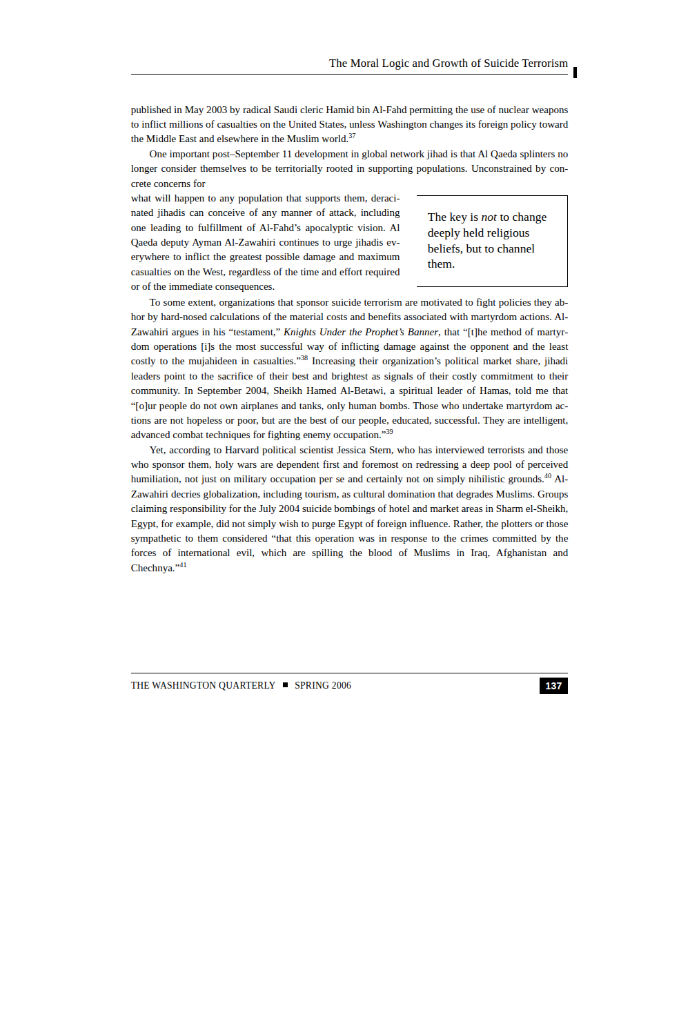The Moral Logic and Growth of Suicide Terrorism
published in May 2003 by radical Saudi cleric Hamid bin Al-Fahd permitting the use of nuclear weapons to inflict millions of casualties on the United States, unless Washington changes its foreign policy toward the Middle East and elsewhere in the Muslim world.37
One important post–September 11 development in global network jihad is that Al Qaeda splinters no longer consider themselves to be territorially rooted in supporting populations. Unconstrained by concrete concerns for
The key is not to change deeply held religious beliefs, but to channel them.
what will happen to any population that supports them, deracinated jihadis can conceive of any manner of attack, including one leading to fulfillment of Al-Fahd’s apocalyptic vision. Al Qaeda deputy Ayman Al-Zawahiri continues to urge jihadis everywhere to inflict the greatest possible damage and maximum casualties on the West, regardless of the time and effort required or of the immediate consequences.
To some extent, organizations that sponsor suicide terrorism are motivated to fight policies they abhor by hard-nosed calculations of the material costs and benefits associated with martyrdom actions. Al-Zawahiri argues in his “testament,” Knights Under the Prophet’s Banner, that “[t]he method of martyrdom operations [i]s the most successful way of inflicting damage against the opponent and the least costly to the mujahideen in casualties.”38 Increasing their organization’s political market share, jihadi leaders point to the sacrifice of their best and brightest as signals of their costly commitment to their community. In September 2004, Sheikh Hamed Al-Betawi, a spiritual leader of Hamas, told me that “[o]ur people do not own airplanes and tanks, only human bombs. Those who undertake martyrdom actions are not hopeless or poor, but are the best of our people, educated, successful. They are intelligent, advanced combat techniques for fighting enemy occupation.”39
Yet, according to Harvard political scientist Jessica Stern, who has interviewed terrorists and those who sponsor them, holy wars are dependent first and foremost on redressing a deep pool of perceived humiliation, not just on military occupation per se and certainly not on simply nihilistic grounds.40 Al-Zawahiri decries globalization, including tourism, as cultural domination that degrades Muslims. Groups claiming responsibility for the July 2004 suicide bombings of hotel and market areas in Sharm el-Sheikh, Egypt, for example, did not simply wish to purge Egypt of foreign influence. Rather, the plotters or those sympathetic to them considered “that this operation was in response to the crimes committed by the forces of international evil, which are spilling the blood of Muslims in Iraq, Afghanistan and Chechnya.”41
The Washington Quarterly Spring 2006
137